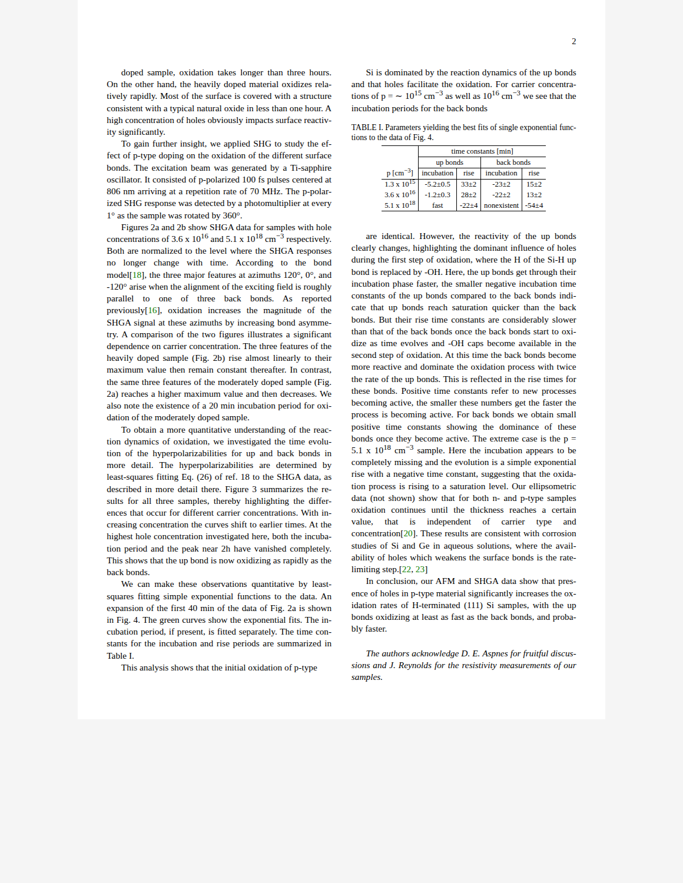2
doped sample, oxidation takes longer than three hours. On the other hand, the heavily doped material oxidizes relatively rapidly. Most of the surface is covered with a structure consistent with a typical natural oxide in less than one hour. A high concentration of holes obviously impacts surface reactivity significantly.
To gain further insight, we applied SHG to study the effect of p-type doping on the oxidation of the different surface bonds. The excitation beam was generated by a Ti-sapphire oscillator. It consisted of p-polarized 100 fs pulses centered at 806 nm arriving at a repetition rate of 70 MHz. The p-polarized SHG response was detected by a photomultiplier at every 1° as the sample was rotated by 360°.
Figures 2a and 2b show SHGA data for samples with hole concentrations of 3.6 x 1016 and 5.1 x 1018 cm−3 respectively. Both are normalized to the level where the SHGA responses no longer change with time. According to the bond model[18], the three major features at azimuths 120°, 0°, and -120° arise when the alignment of the exciting field is roughly parallel to one of three back bonds. As reported previously[16], oxidation increases the magnitude of the SHGA signal at these azimuths by increasing bond asymmetry. A comparison of the two figures illustrates a significant dependence on carrier concentration. The three features of the heavily doped sample (Fig. 2b) rise almost linearly to their maximum value then remain constant thereafter. In contrast, the same three features of the moderately doped sample (Fig. 2a) reaches a higher maximum value and then decreases. We also note the existence of a 20 min incubation period for oxidation of the moderately doped sample.
To obtain a more quantitative understanding of the reaction dynamics of oxidation, we investigated the time evolution of the hyperpolarizabilities for up and back bonds in more detail. The hyperpolarizabilities are determined by least-squares fitting Eq. (26) of ref. 18 to the SHGA data, as described in more detail there. Figure 3 summarizes the results for all three samples, thereby highlighting the differences that occur for different carrier concentrations. With increasing concentration the curves shift to earlier times. At the highest hole concentration investigated here, both the incubation period and the peak near 2h have vanished completely. This shows that the up bond is now oxidizing as rapidly as the back bonds.
We can make these observations quantitative by least-squares fitting simple exponential functions to the data. An expansion of the first 40 min of the data of Fig. 2a is shown in Fig. 4. The green curves show the exponential fits. The incubation period, if present, is fitted separately. The time constants for the incubation and rise periods are summarized in Table I.
This analysis shows that the initial oxidation of p-type
Si is dominated by the reaction dynamics of the up bonds and that holes facilitate the oxidation. For carrier concentrations of p = ∼ 1015 cm−3 as well as 1016 cm−3 we see that the incubation periods for the back bonds
TABLE I. Parameters yielding the best fits of single exponential functions to the data of Fig. 4.
| | time constants [min] |
| | up bonds | back bonds |
| p [cm −3 ] | incubation | rise | incubation | rise |
| 1.3 x 10 15 | -5.2±0.5 | 33±2 | -23±2 | 15±2 |
| 3.6 x 10 16 | -1.2±0.3 | 28±2 | -22±2 | 13±2 |
| 5.1 x 10 18 | fast | -22±4 | nonexistent | -54±4 |
are identical. However, the reactivity of the up bonds clearly changes, highlighting the dominant influence of holes during the first step of oxidation, where the H of the Si-H up bond is replaced by -OH. Here, the up bonds get through their incubation phase faster, the smaller negative incubation time constants of the up bonds compared to the back bonds indicate that up bonds reach saturation quicker than the back bonds. But their rise time constants are considerably slower than that of the back bonds once the back bonds start to oxidize as time evolves and -OH caps become available in the second step of oxidation. At this time the back bonds become more reactive and dominate the oxidation process with twice the rate of the up bonds. This is reflected in the rise times for these bonds. Positive time constants refer to new processes becoming active, the smaller these numbers get the faster the process is becoming active. For back bonds we obtain small positive time constants showing the dominance of these bonds once they become active. The extreme case is the p = 5.1 x 1018 cm−3 sample. Here the incubation appears to be completely missing and the evolution is a simple exponential rise with a negative time constant, suggesting that the oxidation process is rising to a saturation level. Our ellipsometric data (not shown) show that for both n- and p-type samples oxidation continues until the thickness reaches a certain value, that is independent of carrier type and concentration[20]. These results are consistent with corrosion studies of Si and Ge in aqueous solutions, where the availability of holes which weakens the surface bonds is the rate-limiting step.[22, 23]
In conclusion, our AFM and SHGA data show that presence of holes in p-type material significantly increases the oxidation rates of H-terminated (111) Si samples, with the up bonds oxidizing at least as fast as the back bonds, and probably faster.
The authors acknowledge D. E. Aspnes for fruitful discussions and J. Reynolds for the resistivity measurements of our samples.